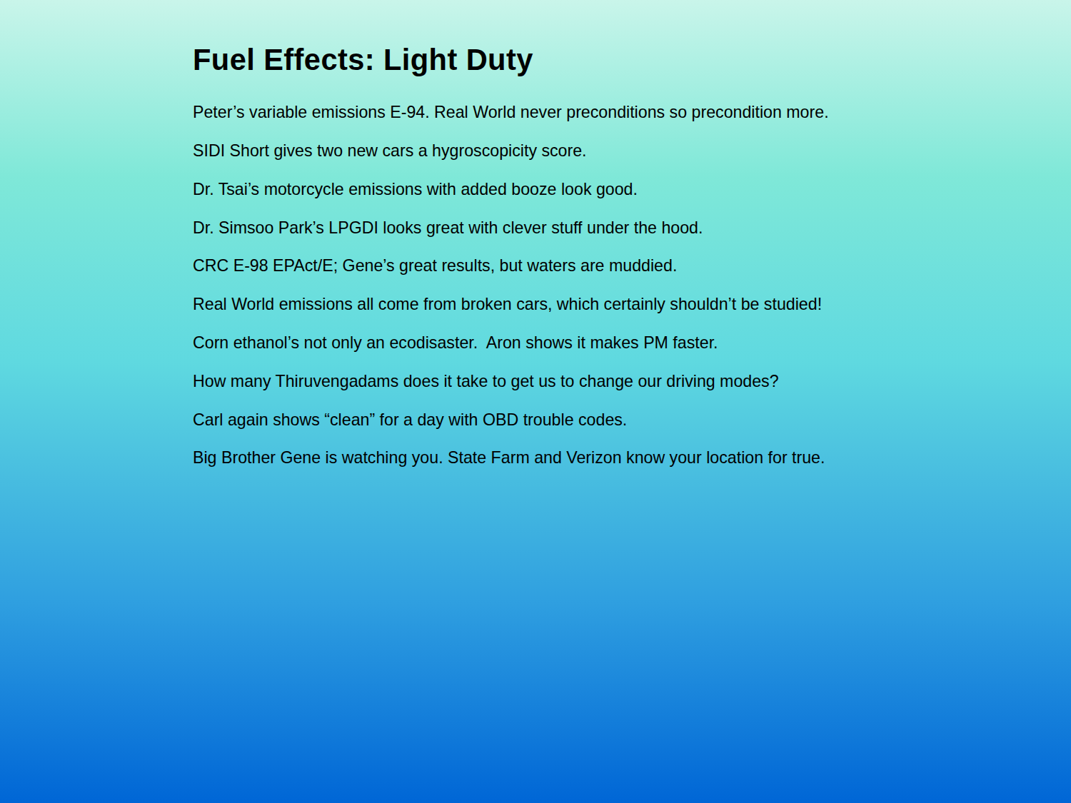Fuel Effects: Light Duty
Peter’s variable emissions E-94. Real World never preconditions so precondition more.
SIDI Short gives two new cars a hygroscopicity score.
Dr. Tsai’s motorcycle emissions with added booze look good.
Dr. Simsoo Park’s LPGDI looks great with clever stuff under the hood.
CRC E-98 EPAct/E; Gene’s great results, but waters are muddied.
Real World emissions all come from broken cars, which certainly shouldn’t be studied!
Corn ethanol’s not only an ecodisaster. Aron shows it makes PM faster.
How many Thiruvengadams does it take to get us to change our driving modes?
Carl again shows “clean” for a day with OBD trouble codes.
Big Brother Gene is watching you. State Farm and Verizon know your location for true.